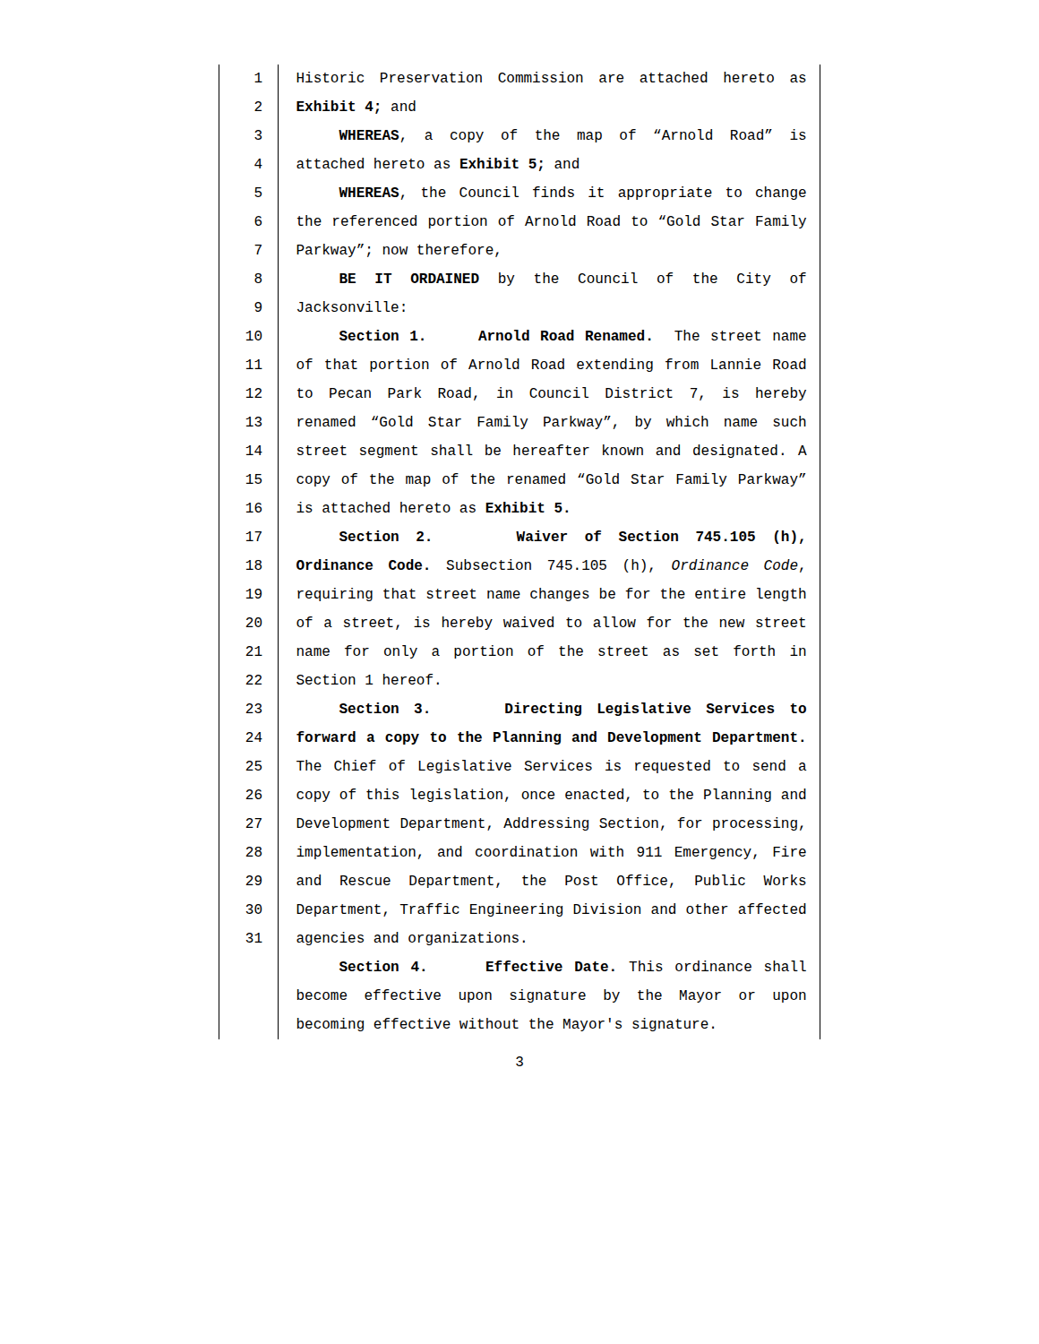1
2
3
4
5
6
7
8
9
10
11
12
13
14
15
16
17
18
19
20
21
22
23
24
25
26
27
28
29
30
31
Historic Preservation Commission are attached hereto as Exhibit 4; and
WHEREAS, a copy of the map of “Arnold Road” is attached hereto as Exhibit 5; and
WHEREAS, the Council finds it appropriate to change the referenced portion of Arnold Road to “Gold Star Family Parkway”; now therefore,
BE IT ORDAINED by the Council of the City of Jacksonville:
Section 1. Arnold Road Renamed. The street name of that portion of Arnold Road extending from Lannie Road to Pecan Park Road, in Council District 7, is hereby renamed “Gold Star Family Parkway”, by which name such street segment shall be hereafter known and designated. A copy of the map of the renamed “Gold Star Family Parkway” is attached hereto as Exhibit 5.
Section 2. Waiver of Section 745.105 (h), Ordinance Code. Subsection 745.105 (h), Ordinance Code, requiring that street name changes be for the entire length of a street, is hereby waived to allow for the new street name for only a portion of the street as set forth in Section 1 hereof.
Section 3. Directing Legislative Services to forward a copy to the Planning and Development Department. The Chief of Legislative Services is requested to send a copy of this legislation, once enacted, to the Planning and Development Department, Addressing Section, for processing, implementation, and coordination with 911 Emergency, Fire and Rescue Department, the Post Office, Public Works Department, Traffic Engineering Division and other affected agencies and organizations.
Section 4. Effective Date. This ordinance shall become effective upon signature by the Mayor or upon becoming effective without the Mayor's signature.
3